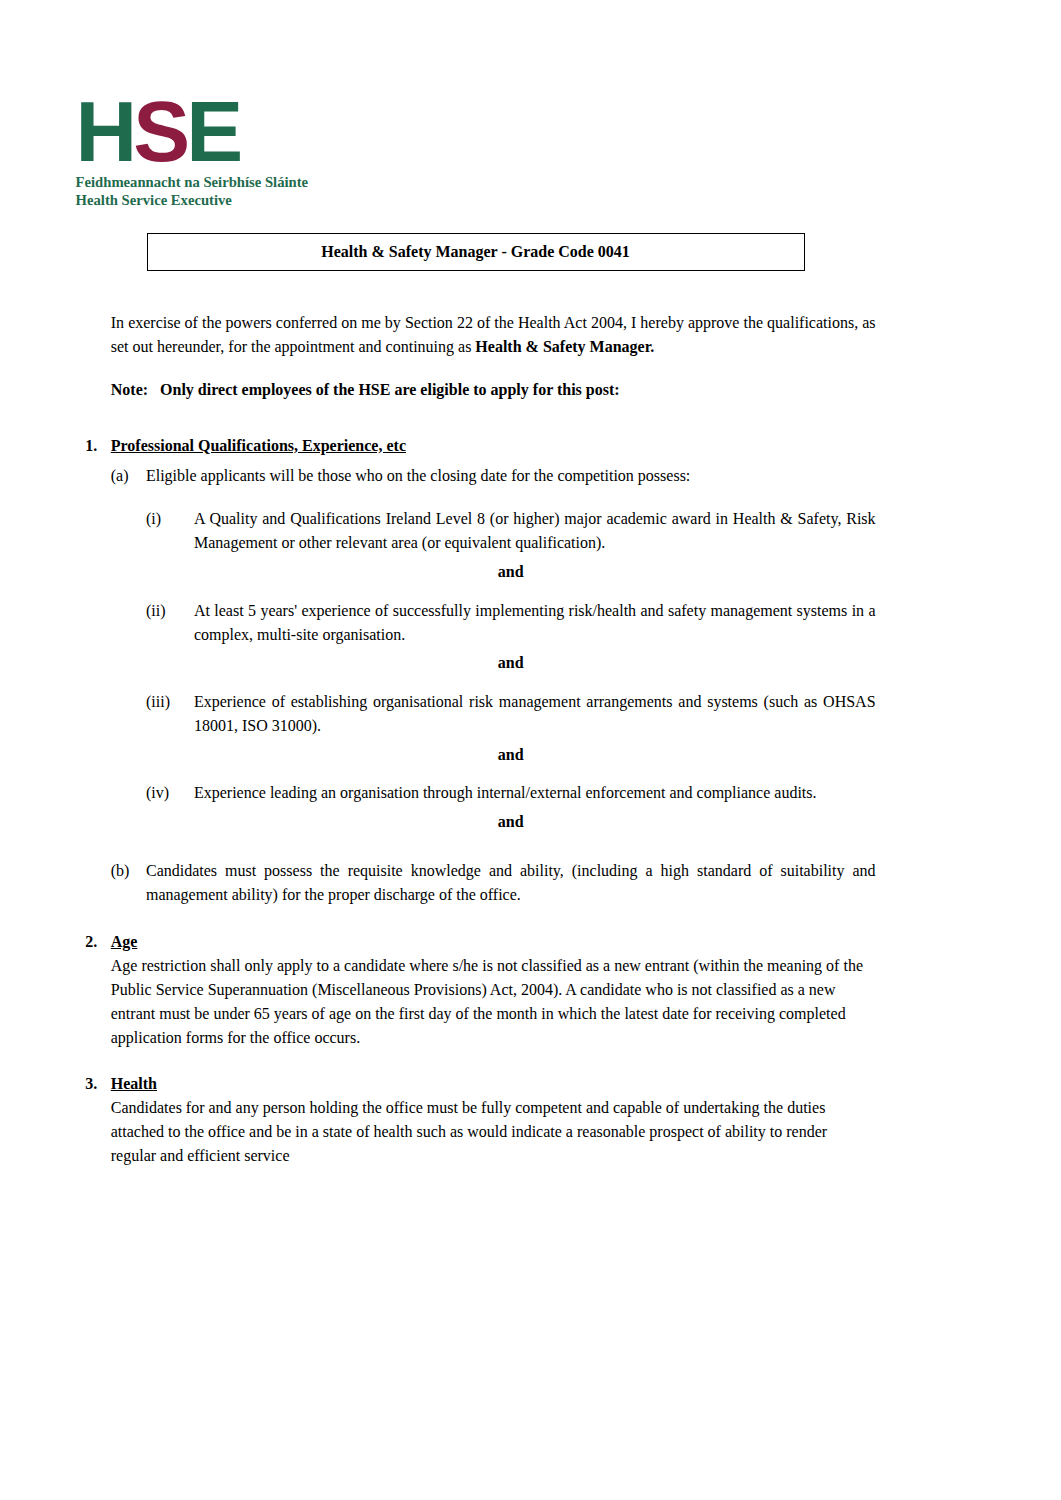HSE
Feidhmeannacht na Seirbhíse Sláinte
Health Service Executive
Health & Safety Manager - Grade Code 0041
In exercise of the powers conferred on me by Section 22 of the Health Act 2004, I hereby approve the qualifications, as set out hereunder, for the appointment and continuing as Health & Safety Manager.
Note: Only direct employees of the HSE are eligible to apply for this post:
Professional Qualifications, Experience, etc
Eligible applicants will be those who on the closing date for the competition possess:
A Quality and Qualifications Ireland Level 8 (or higher) major academic award in Health & Safety, Risk Management or other relevant area (or equivalent qualification).
and
At least 5 years' experience of successfully implementing risk/health and safety management systems in a complex, multi-site organisation.
and
Experience of establishing organisational risk management arrangements and systems (such as OHSAS 18001, ISO 31000).
and
Experience leading an organisation through internal/external enforcement and compliance audits.
and
Candidates must possess the requisite knowledge and ability, (including a high standard of suitability and management ability) for the proper discharge of the office.
Age
Age restriction shall only apply to a candidate where s/he is not classified as a new entrant (within the meaning of the Public Service Superannuation (Miscellaneous Provisions) Act, 2004). A candidate who is not classified as a new entrant must be under 65 years of age on the first day of the month in which the latest date for receiving completed application forms for the office occurs.
Health
Candidates for and any person holding the office must be fully competent and capable of undertaking the duties attached to the office and be in a state of health such as would indicate a reasonable prospect of ability to render regular and efficient service